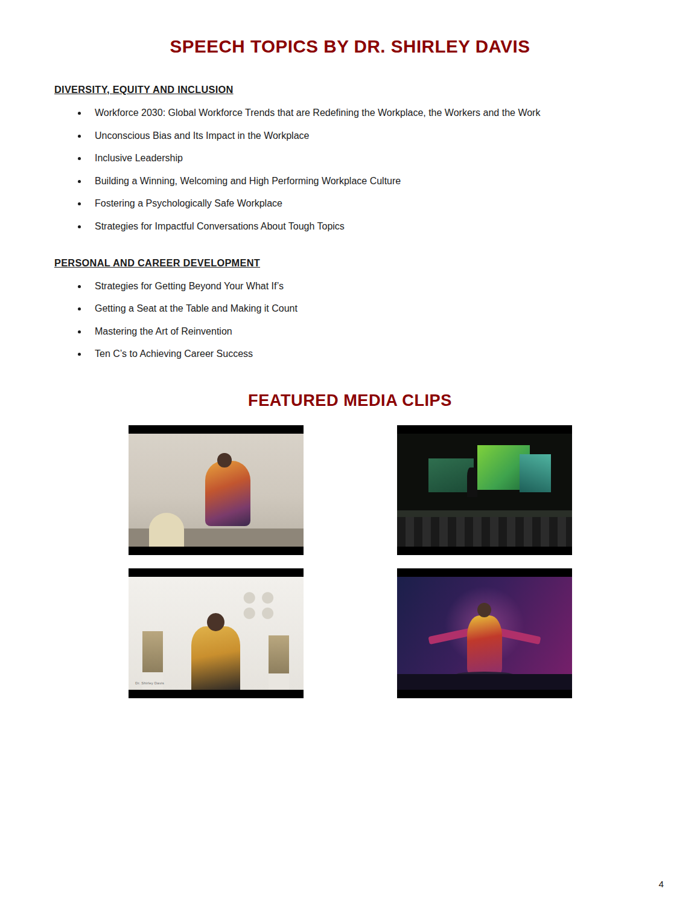SPEECH TOPICS BY DR. SHIRLEY DAVIS
Diversity, Equity and Inclusion
Workforce 2030: Global Workforce Trends that are Redefining the Workplace, the Workers and the Work
Unconscious Bias and Its Impact in the Workplace
Inclusive Leadership
Building a Winning, Welcoming and High Performing Workplace Culture
Fostering a Psychologically Safe Workplace
Strategies for Impactful Conversations About Tough Topics
Personal and Career Development
Strategies for Getting Beyond Your What If’s
Getting a Seat at the Table and Making it Count
Mastering the Art of Reinvention
Ten C’s to Achieving Career Success
FEATURED MEDIA CLIPS
Dr. Shirley Davis
4